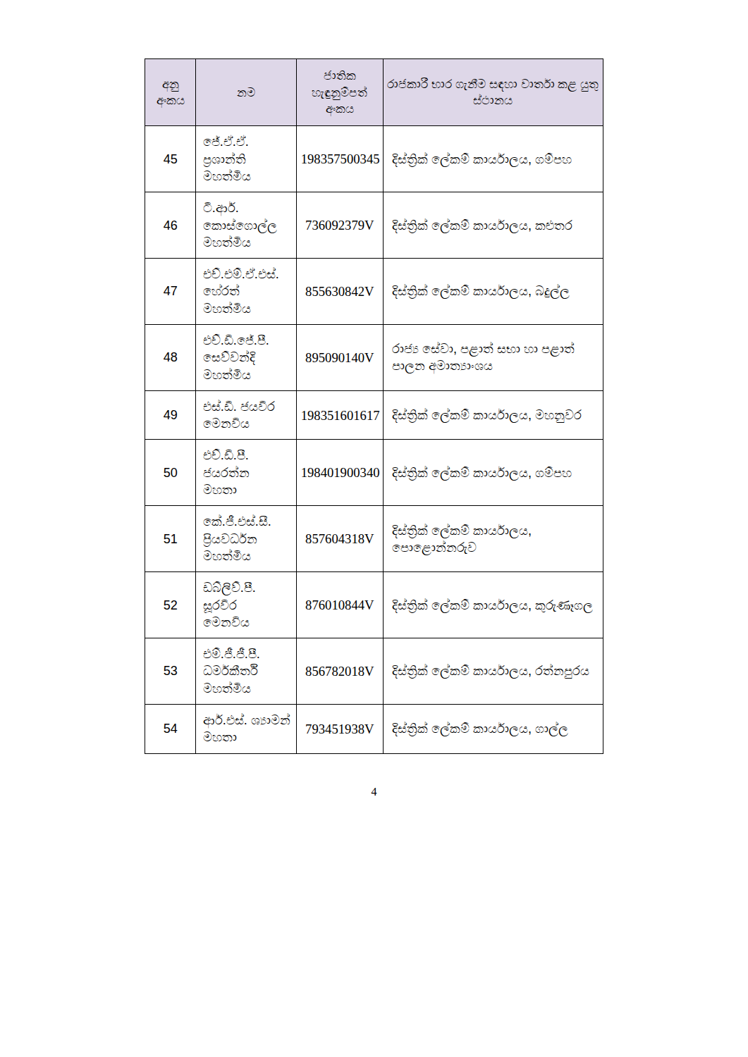| අනු අංකය | නම | ජාතික හැඳුනුම්පත් අංකය | රාජකාරී භාර ගැනීම සඳහා වාර්තා කළ යුතු ස්ථානය |
| --- | --- | --- | --- |
| 45 | ජේ.ඒ.ඒ. ප්‍රශාන්ති මහත්මිය | 198357500345 | දිස්ත්‍රික් ලේකම් කාර්යාලය, ගම්පහ |
| 46 | ටී.ආර්. කොස්ගොල්ල මහත්මිය | 736092379V | දිස්ත්‍රික් ලේකම් කාර්යාලය, කළුතර |
| 47 | එච්.එම්.ඒ.එස්. හේරත් මහත්මිය | 855630842V | දිස්ත්‍රික් ලේකම් කාර්යාලය, බදුල්ල |
| 48 | එච්.ඩී.ජේ.පී. සෙව්වන්දි මහත්මිය | 895090140V | රාජ්‍ය සේවා, පළාත් සභා හා පළාත් පාලන අමාත්‍යාංශය |
| 49 | එස්.ඩී. ජයවීර මෙනවිය | 198351601617 | දිස්ත්‍රික් ලේකම් කාර්යාලය, මහනුවර |
| 50 | එච්.ඩී.පී. ජයරත්න මහතා | 198401900340 | දිස්ත්‍රික් ලේකම් කාර්යාලය, ගම්පහ |
| 51 | කේ.ජී.එස්.සී. ප්‍රියවර්ධන මහත්මිය | 857604318V | දිස්ත්‍රික් ලේකම් කාර්යාලය, පොළොන්නරුව |
| 52 | ඩබ්ලිව්.පී. සූරවීර මෙනවිය | 876010844V | දිස්ත්‍රික් ලේකම් කාර්යාලය, කුරුණෑගල |
| 53 | එම්.ජී.ජී.පී. ධර්මකීර්ති මහත්මිය | 856782018V | දිස්ත්‍රික් ලේකම් කාර්යාලය, රත්නපුරය |
| 54 | ආර්.එස්. ශ්‍යාමන් මහතා | 793451938V | දිස්ත්‍රික් ලේකම් කාර්යාලය, ගාල්ල |
4